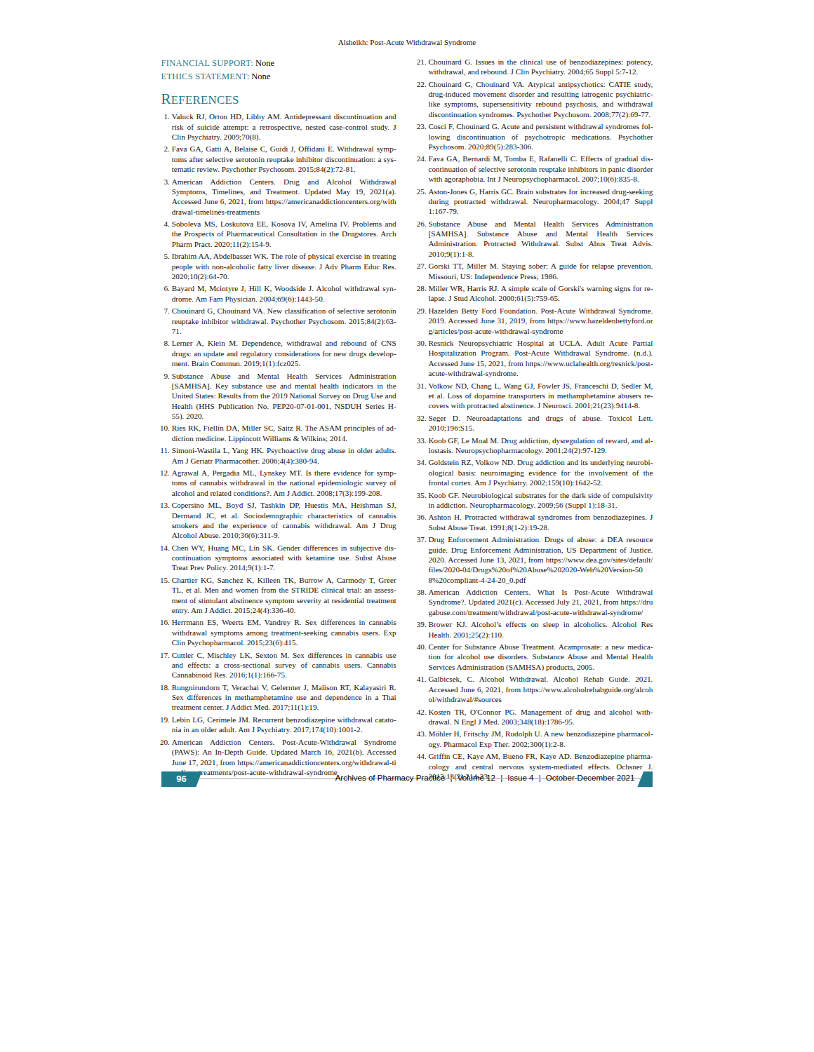Alsheikh: Post-Acute Withdrawal Syndrome
FINANCIAL SUPPORT: None
ETHICS STATEMENT: None
REFERENCES
Valuck RJ, Orton HD, Libby AM. Antidepressant discontinuation and risk of suicide attempt: a retrospective, nested case-control study. J Clin Psychiatry. 2009;70(8).
Fava GA, Gatti A, Belaise C, Guidi J, Offidani E. Withdrawal symptoms after selective serotonin reuptake inhibitor discontinuation: a systematic review. Psychother Psychosom. 2015;84(2):72-81.
American Addiction Centers. Drug and Alcohol Withdrawal Symptoms, Timelines, and Treatment. Updated May 19, 2021(a). Accessed June 6, 2021, from https://americanaddictioncenters.org/withdrawal-timelines-treatments
Soboleva MS, Loskutova EE, Kosova IV, Amelina IV. Problems and the Prospects of Pharmaceutical Consultation in the Drugstores. Arch Pharm Pract. 2020;11(2):154-9.
Ibrahim AA, Abdelbasset WK. The role of physical exercise in treating people with non-alcoholic fatty liver disease. J Adv Pharm Educ Res. 2020;10(2):64-70.
Bayard M, Mcintyre J, Hill K, Woodside J. Alcohol withdrawal syndrome. Am Fam Physician. 2004;69(6):1443-50.
Chouinard G, Chouinard VA. New classification of selective serotonin reuptake inhibitor withdrawal. Psychother Psychosom. 2015;84(2):63-71.
Lerner A, Klein M. Dependence, withdrawal and rebound of CNS drugs: an update and regulatory considerations for new drugs development. Brain Commun. 2019;1(1):fcz025.
Substance Abuse and Mental Health Services Administration [SAMHSA]. Key substance use and mental health indicators in the United States: Results from the 2019 National Survey on Drug Use and Health (HHS Publication No. PEP20-07-01-001, NSDUH Series H-55). 2020.
Ries RK, Fiellin DA, Miller SC, Saitz R. The ASAM principles of addiction medicine. Lippincott Williams & Wilkins; 2014.
Simoni-Wastila L, Yang HK. Psychoactive drug abuse in older adults. Am J Geriatr Pharmacother. 2006;4(4):380-94.
Agrawal A, Pergadia ML, Lynskey MT. Is there evidence for symptoms of cannabis withdrawal in the national epidemiologic survey of alcohol and related conditions?. Am J Addict. 2008;17(3):199-208.
Copersino ML, Boyd SJ, Tashkin DP, Huestis MA, Heishman SJ, Dermand JC, et al. Sociodemographic characteristics of cannabis smokers and the experience of cannabis withdrawal. Am J Drug Alcohol Abuse. 2010;36(6):311-9.
Chen WY, Huang MC, Lin SK. Gender differences in subjective discontinuation symptoms associated with ketamine use. Subst Abuse Treat Prev Policy. 2014;9(1):1-7.
Chartier KG, Sanchez K, Killeen TK, Burrow A, Carmody T, Greer TL, et al. Men and women from the STRIDE clinical trial: an assessment of stimulant abstinence symptom severity at residential treatment entry. Am J Addict. 2015;24(4):336-40.
Herrmann ES, Weerts EM, Vandrey R. Sex differences in cannabis withdrawal symptoms among treatment-seeking cannabis users. Exp Clin Psychopharmacol. 2015;23(6):415.
Cuttler C, Mischley LK, Sexton M. Sex differences in cannabis use and effects: a cross-sectional survey of cannabis users. Cannabis Cannabinoid Res. 2016;1(1):166-75.
Rungnirundorn T, Verachai V, Gelernter J, Malison RT, Kalayasiri R. Sex differences in methamphetamine use and dependence in a Thai treatment center. J Addict Med. 2017;11(1):19.
Lebin LG, Cerimele JM. Recurrent benzodiazepine withdrawal catatonia in an older adult. Am J Psychiatry. 2017;174(10):1001-2.
American Addiction Centers. Post-Acute-Withdrawal Syndrome (PAWS): An In-Depth Guide. Updated March 16, 2021(b). Accessed June 17, 2021, from https://americanaddictioncenters.org/withdrawal-timelines-treatments/post-acute-withdrawal-syndrome
Chouinard G. Issues in the clinical use of benzodiazepines: potency, withdrawal, and rebound. J Clin Psychiatry. 2004;65 Suppl 5:7-12.
Chouinard G, Chouinard VA. Atypical antipsychotics: CATIE study, drug-induced movement disorder and resulting iatrogenic psychiatric-like symptoms, supersensitivity rebound psychosis, and withdrawal discontinuation syndromes. Psychother Psychosom. 2008;77(2):69-77.
Cosci F, Chouinard G. Acute and persistent withdrawal syndromes following discontinuation of psychotropic medications. Psychother Psychosom. 2020;89(5):283-306.
Fava GA, Bernardi M, Tomba E, Rafanelli C. Effects of gradual discontinuation of selective serotonin reuptake inhibitors in panic disorder with agoraphobia. Int J Neuropsychopharmacol. 2007;10(6):835-8.
Aston-Jones G, Harris GC. Brain substrates for increased drug-seeking during protracted withdrawal. Neuropharmacology. 2004;47 Suppl 1:167-79.
Substance Abuse and Mental Health Services Administration [SAMHSA]. Substance Abuse and Mental Health Services Administration. Protracted Withdrawal. Subst Abus Treat Advis. 2010;9(1):1-8.
Gorski TT, Miller M. Staying sober: A guide for relapse prevention. Missouri, US: Independence Press; 1986.
Miller WR, Harris RJ. A simple scale of Gorski's warning signs for relapse. J Stud Alcohol. 2000;61(5):759-65.
Hazelden Betty Ford Foundation. Post-Acute Withdrawal Syndrome. 2019. Accessed June 31, 2019, from https://www.hazeldenbettyford.org/articles/post-acute-withdrawal-syndrome
Resnick Neuropsychiatric Hospital at UCLA. Adult Acute Partial Hospitalization Program. Post-Acute Withdrawal Syndrome. (n.d.). Accessed June 15, 2021, from https://www.uclahealth.org/resnick/post-acute-withdrawal-syndrome.
Volkow ND, Chang L, Wang GJ, Fowler JS, Franceschi D, Sedler M, et al. Loss of dopamine transporters in methamphetamine abusers recovers with protracted abstinence. J Neurosci. 2001;21(23):9414-8.
Seger D. Neuroadaptations and drugs of abuse. Toxicol Lett. 2010;196:S15.
Koob GF, Le Moal M. Drug addiction, dysregulation of reward, and allostasis. Neuropsychopharmacology. 2001;24(2):97-129.
Goldstein RZ, Volkow ND. Drug addiction and its underlying neurobiological basis: neuroimaging evidence for the involvement of the frontal cortex. Am J Psychiatry. 2002;159(10):1642-52.
Koob GF. Neurobiological substrates for the dark side of compulsivity in addiction. Neuropharmacology. 2009;56 (Suppl 1):18-31.
Ashton H. Protracted withdrawal syndromes from benzodiazepines. J Subst Abuse Treat. 1991;8(1-2):19-28.
Drug Enforcement Administration. Drugs of abuse: a DEA resource guide. Drug Enforcement Administration, US Department of Justice. 2020. Accessed June 13, 2021, from https://www.dea.gov/sites/default/files/2020-04/Drugs%20of%20Abuse%202020-Web%20Version-508%20compliant-4-24-20_0.pdf
American Addiction Centers. What Is Post-Acute Withdrawal Syndrome?. Updated 2021(c). Accessed July 21, 2021, from https://drugabuse.com/treatment/withdrawal/post-acute-withdrawal-syndrome/
Brower KJ. Alcohol’s effects on sleep in alcoholics. Alcohol Res Health. 2001;25(2):110.
Center for Substance Abuse Treatment. Acamprosate: a new medication for alcohol use disorders. Substance Abuse and Mental Health Services Administration (SAMHSA) products, 2005.
Galbicsek, C. Alcohol Withdrawal. Alcohol Rehab Guide. 2021. Accessed June 6, 2021, from https://www.alcoholrehabguide.org/alcohol/withdrawal/#sources
Kosten TR, O'Connor PG. Management of drug and alcohol withdrawal. N Engl J Med. 2003;348(18):1786-95.
Möhler H, Fritschy JM, Rudolph U. A new benzodiazepine pharmacology. Pharmacol Exp Ther. 2002;300(1):2-8.
Griffin CE, Kaye AM, Bueno FR, Kaye AD. Benzodiazepine pharmacology and central nervous system-mediated effects. Ochsner J. 2013;13(2):214-23.
96
Archives of Pharmacy Practice ¦ Volume 12 ¦ Issue 4 ¦ October-December 2021